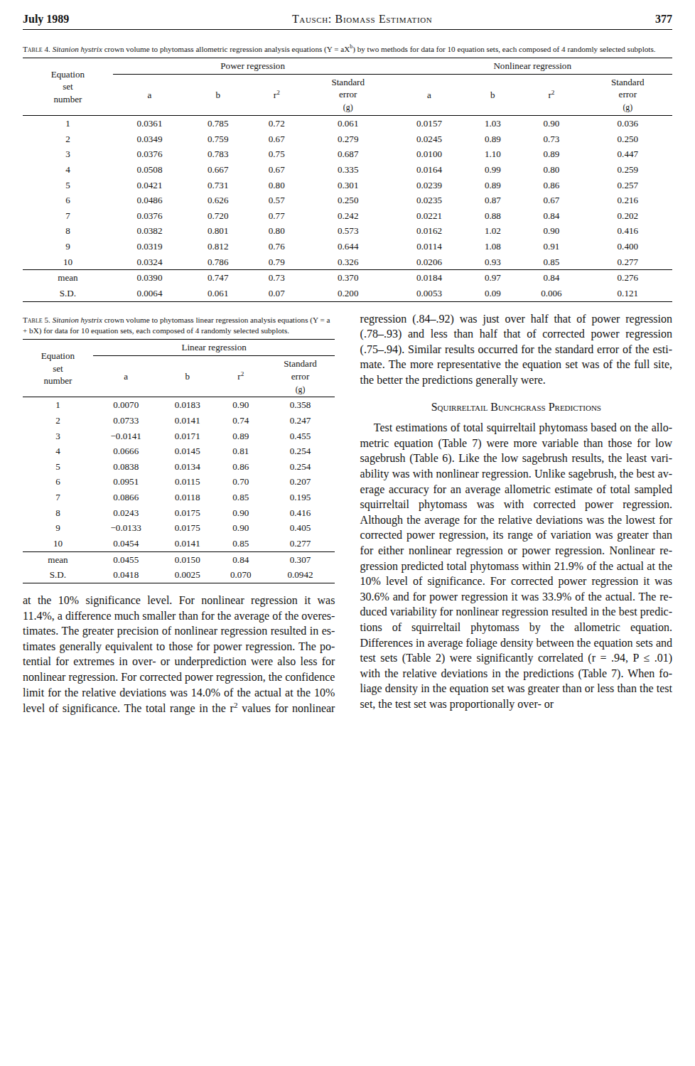July 1989 Tausch: Biomass Estimation 377
Table 4. Sitanion hystrix crown volume to phytomass allometric regression analysis equations (Y = aX b ) by two methods for data for 10 equation sets, each composed of 4 randomly selected subplots.
| Equation set number | Power regression | Nonlinear regression |
| --- | --- | --- |
| a | b | r 2 | Standard error (g) | a | b | r 2 | Standard error (g) |
| 1 | 0.0361 | 0.785 | 0.72 | 0.061 | 0.0157 | 1.03 | 0.90 | 0.036 |
| 2 | 0.0349 | 0.759 | 0.67 | 0.279 | 0.0245 | 0.89 | 0.73 | 0.250 |
| 3 | 0.0376 | 0.783 | 0.75 | 0.687 | 0.0100 | 1.10 | 0.89 | 0.447 |
| 4 | 0.0508 | 0.667 | 0.67 | 0.335 | 0.0164 | 0.99 | 0.80 | 0.259 |
| 5 | 0.0421 | 0.731 | 0.80 | 0.301 | 0.0239 | 0.89 | 0.86 | 0.257 |
| 6 | 0.0486 | 0.626 | 0.57 | 0.250 | 0.0235 | 0.87 | 0.67 | 0.216 |
| 7 | 0.0376 | 0.720 | 0.77 | 0.242 | 0.0221 | 0.88 | 0.84 | 0.202 |
| 8 | 0.0382 | 0.801 | 0.80 | 0.573 | 0.0162 | 1.02 | 0.90 | 0.416 |
| 9 | 0.0319 | 0.812 | 0.76 | 0.644 | 0.0114 | 1.08 | 0.91 | 0.400 |
| 10 | 0.0324 | 0.786 | 0.79 | 0.326 | 0.0206 | 0.93 | 0.85 | 0.277 |
| mean | 0.0390 | 0.747 | 0.73 | 0.370 | 0.0184 | 0.97 | 0.84 | 0.276 |
| S.D. | 0.0064 | 0.061 | 0.07 | 0.200 | 0.0053 | 0.09 | 0.006 | 0.121 |
Table 5. Sitanion hystrix crown volume to phytomass linear regression analysis equations (Y = a + bX) for data for 10 equation sets, each composed of 4 randomly selected subplots.
| Equation set number | Linear regression |
| --- | --- |
| a | b | r 2 | Standard error (g) |
| 1 | 0.0070 | 0.0183 | 0.90 | 0.358 |
| 2 | 0.0733 | 0.0141 | 0.74 | 0.247 |
| 3 | −0.0141 | 0.0171 | 0.89 | 0.455 |
| 4 | 0.0666 | 0.0145 | 0.81 | 0.254 |
| 5 | 0.0838 | 0.0134 | 0.86 | 0.254 |
| 6 | 0.0951 | 0.0115 | 0.70 | 0.207 |
| 7 | 0.0866 | 0.0118 | 0.85 | 0.195 |
| 8 | 0.0243 | 0.0175 | 0.90 | 0.416 |
| 9 | −0.0133 | 0.0175 | 0.90 | 0.405 |
| 10 | 0.0454 | 0.0141 | 0.85 | 0.277 |
| mean | 0.0455 | 0.0150 | 0.84 | 0.307 |
| S.D. | 0.0418 | 0.0025 | 0.070 | 0.0942 |
at the 10% significance level. For nonlinear regression it was 11.4%, a difference much smaller than for the average of the overestimates. The greater precision of nonlinear regression resulted in estimates generally equivalent to those for power regression. The potential for extremes in over- or underprediction were also less for nonlinear regression. For corrected power regression, the confidence limit for the relative deviations was 14.0% of the actual at the 10% level of significance. The total range in the r2 values for nonlinear regression (.84–.92) was just over half that of power regression (.78–.93) and less than half that of corrected power regression (.75–.94). Similar results occurred for the standard error of the estimate. The more representative the equation set was of the full site, the better the predictions generally were.
Squirreltail Bunchgrass Predictions
Test estimations of total squirreltail phytomass based on the allometric equation (Table 7) were more variable than those for low sagebrush (Table 6). Like the low sagebrush results, the least variability was with nonlinear regression. Unlike sagebrush, the best average accuracy for an average allometric estimate of total sampled squirreltail phytomass was with corrected power regression. Although the average for the relative deviations was the lowest for corrected power regression, its range of variation was greater than for either nonlinear regression or power regression. Nonlinear regression predicted total phytomass within 21.9% of the actual at the 10% level of significance. For corrected power regression it was 30.6% and for power regression it was 33.9% of the actual. The reduced variability for nonlinear regression resulted in the best predictions of squirreltail phytomass by the allometric equation. Differences in average foliage density between the equation sets and test sets (Table 2) were significantly correlated (r = .94, P ≤ .01) with the relative deviations in the predictions (Table 7). When foliage density in the equation set was greater than or less than the test set, the test set was proportionally over- or